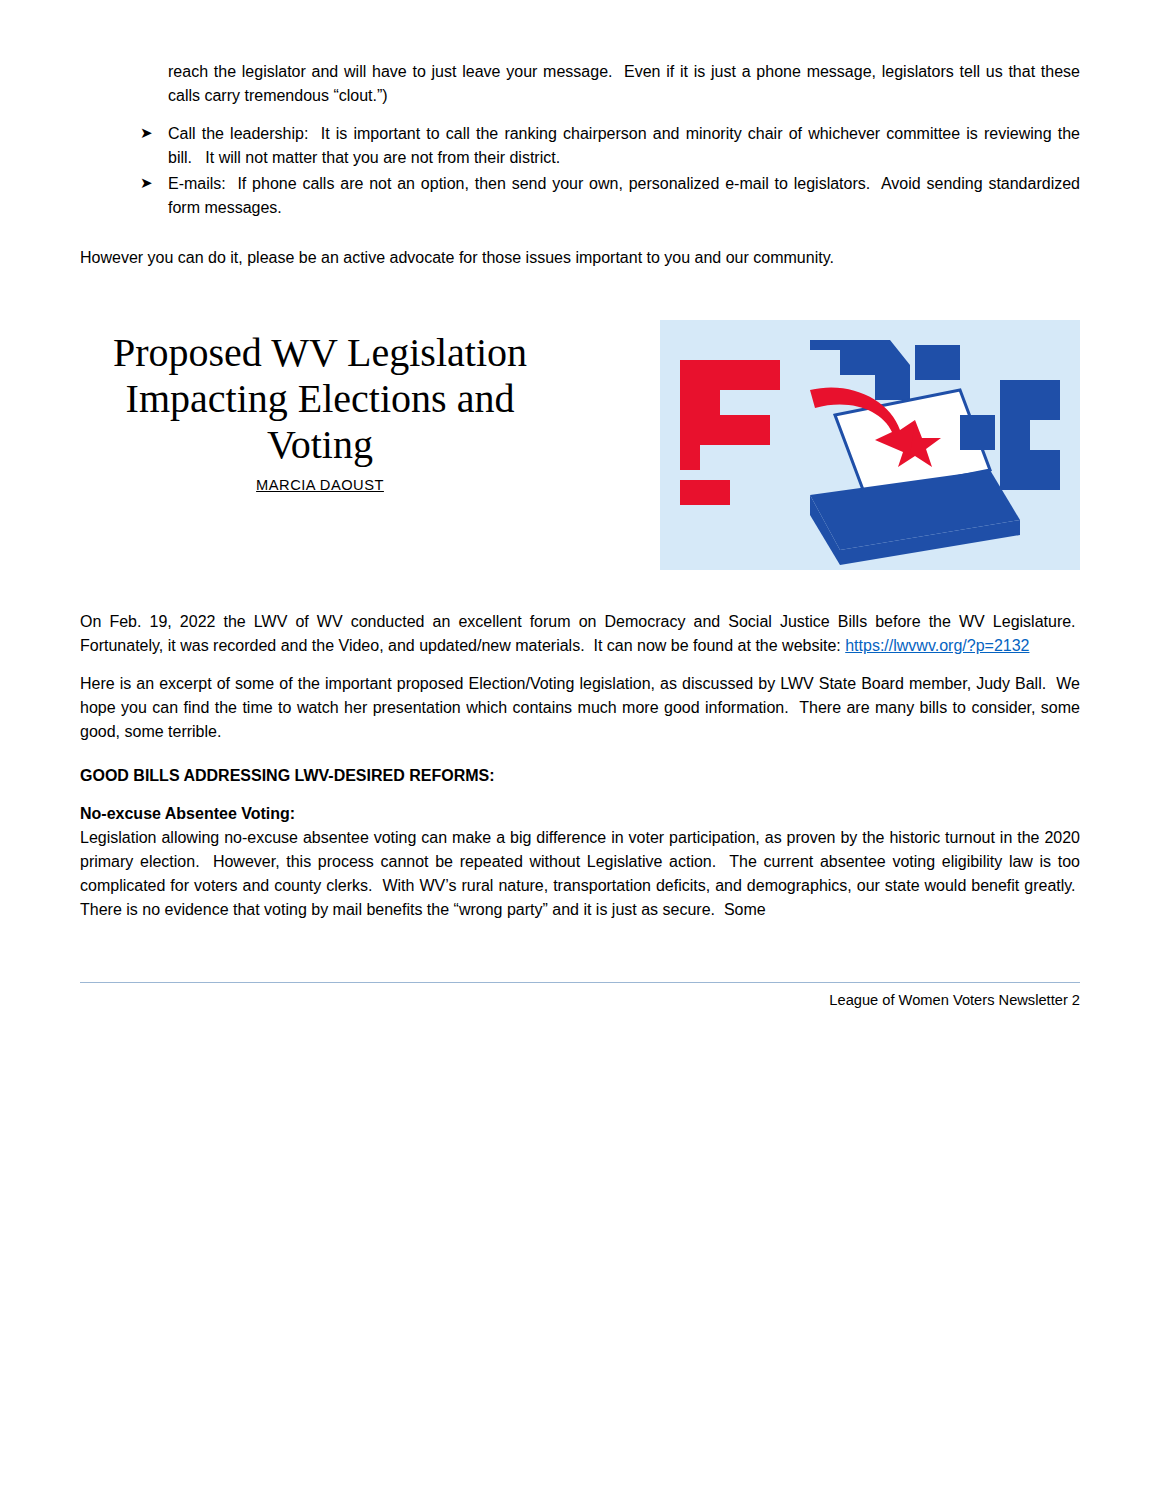reach the legislator and will have to just leave your message. Even if it is just a phone message, legislators tell us that these calls carry tremendous “clout.”)
Call the leadership: It is important to call the ranking chairperson and minority chair of whichever committee is reviewing the bill. It will not matter that you are not from their district.
E-mails: If phone calls are not an option, then send your own, personalized e-mail to legislators. Avoid sending standardized form messages.
However you can do it, please be an active advocate for those issues important to you and our community.
Proposed WV Legislation Impacting Elections and Voting
MARCIA DAOUST
On Feb. 19, 2022 the LWV of WV conducted an excellent forum on Democracy and Social Justice Bills before the WV Legislature. Fortunately, it was recorded and the Video, and updated/new materials. It can now be found at the website: https://lwvwv.org/?p=2132
Here is an excerpt of some of the important proposed Election/Voting legislation, as discussed by LWV State Board member, Judy Ball. We hope you can find the time to watch her presentation which contains much more good information. There are many bills to consider, some good, some terrible.
GOOD BILLS ADDRESSING LWV-DESIRED REFORMS:
No-excuse Absentee Voting:
Legislation allowing no-excuse absentee voting can make a big difference in voter participation, as proven by the historic turnout in the 2020 primary election. However, this process cannot be repeated without Legislative action. The current absentee voting eligibility law is too complicated for voters and county clerks. With WV’s rural nature, transportation deficits, and demographics, our state would benefit greatly. There is no evidence that voting by mail benefits the “wrong party” and it is just as secure. Some
League of Women Voters Newsletter 2